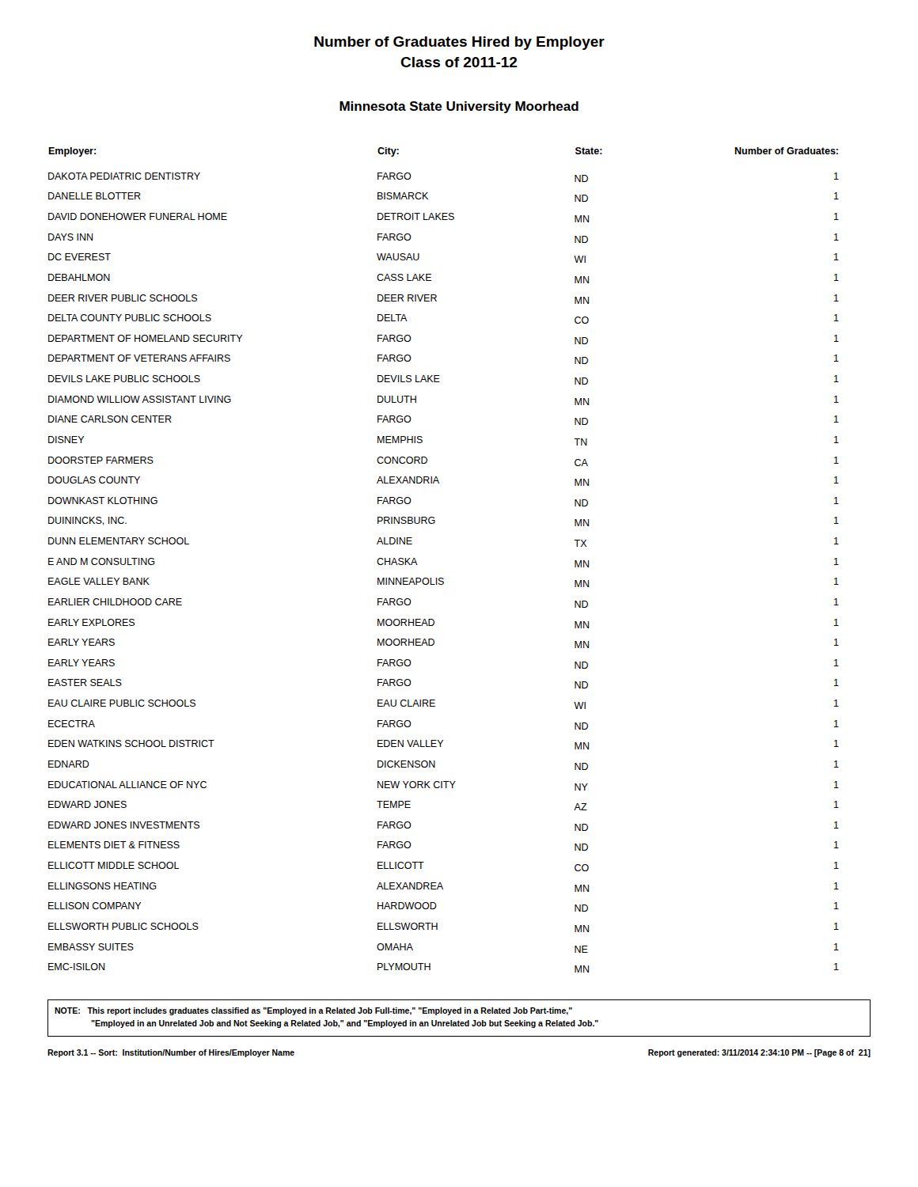Number of Graduates Hired by Employer
Class of 2011-12
Minnesota State University Moorhead
| Employer: | City: | State: | Number of Graduates: |
| --- | --- | --- | --- |
| DAKOTA PEDIATRIC DENTISTRY | FARGO | ND | 1 |
| DANELLE BLOTTER | BISMARCK | ND | 1 |
| DAVID DONEHOWER FUNERAL HOME | DETROIT LAKES | MN | 1 |
| DAYS INN | FARGO | ND | 1 |
| DC EVEREST | WAUSAU | WI | 1 |
| DEBAHLMON | CASS LAKE | MN | 1 |
| DEER RIVER PUBLIC SCHOOLS | DEER RIVER | MN | 1 |
| DELTA COUNTY PUBLIC SCHOOLS | DELTA | CO | 1 |
| DEPARTMENT OF HOMELAND SECURITY | FARGO | ND | 1 |
| DEPARTMENT OF VETERANS AFFAIRS | FARGO | ND | 1 |
| DEVILS LAKE PUBLIC SCHOOLS | DEVILS LAKE | ND | 1 |
| DIAMOND WILLIOW ASSISTANT LIVING | DULUTH | MN | 1 |
| DIANE CARLSON CENTER | FARGO | ND | 1 |
| DISNEY | MEMPHIS | TN | 1 |
| DOORSTEP FARMERS | CONCORD | CA | 1 |
| DOUGLAS COUNTY | ALEXANDRIA | MN | 1 |
| DOWNKAST KLOTHING | FARGO | ND | 1 |
| DUININCKS, INC. | PRINSBURG | MN | 1 |
| DUNN ELEMENTARY SCHOOL | ALDINE | TX | 1 |
| E AND M CONSULTING | CHASKA | MN | 1 |
| EAGLE VALLEY BANK | MINNEAPOLIS | MN | 1 |
| EARLIER CHILDHOOD CARE | FARGO | ND | 1 |
| EARLY EXPLORES | MOORHEAD | MN | 1 |
| EARLY YEARS | MOORHEAD | MN | 1 |
| EARLY YEARS | FARGO | ND | 1 |
| EASTER SEALS | FARGO | ND | 1 |
| EAU CLAIRE PUBLIC SCHOOLS | EAU CLAIRE | WI | 1 |
| ECECTRA | FARGO | ND | 1 |
| EDEN WATKINS SCHOOL DISTRICT | EDEN VALLEY | MN | 1 |
| EDNARD | DICKENSON | ND | 1 |
| EDUCATIONAL ALLIANCE OF NYC | NEW YORK CITY | NY | 1 |
| EDWARD JONES | TEMPE | AZ | 1 |
| EDWARD JONES INVESTMENTS | FARGO | ND | 1 |
| ELEMENTS DIET & FITNESS | FARGO | ND | 1 |
| ELLICOTT MIDDLE SCHOOL | ELLICOTT | CO | 1 |
| ELLINGSONS HEATING | ALEXANDREA | MN | 1 |
| ELLISON COMPANY | HARDWOOD | ND | 1 |
| ELLSWORTH PUBLIC SCHOOLS | ELLSWORTH | MN | 1 |
| EMBASSY SUITES | OMAHA | NE | 1 |
| EMC-ISILON | PLYMOUTH | MN | 1 |
NOTE: This report includes graduates classified as "Employed in a Related Job Full-time," "Employed in a Related Job Part-time," "Employed in an Unrelated Job and Not Seeking a Related Job," and "Employed in an Unrelated Job but Seeking a Related Job."
Report 3.1 -- Sort: Institution/Number of Hires/Employer Name
Report generated: 3/11/2014 2:34:10 PM -- [Page 8 of 21]